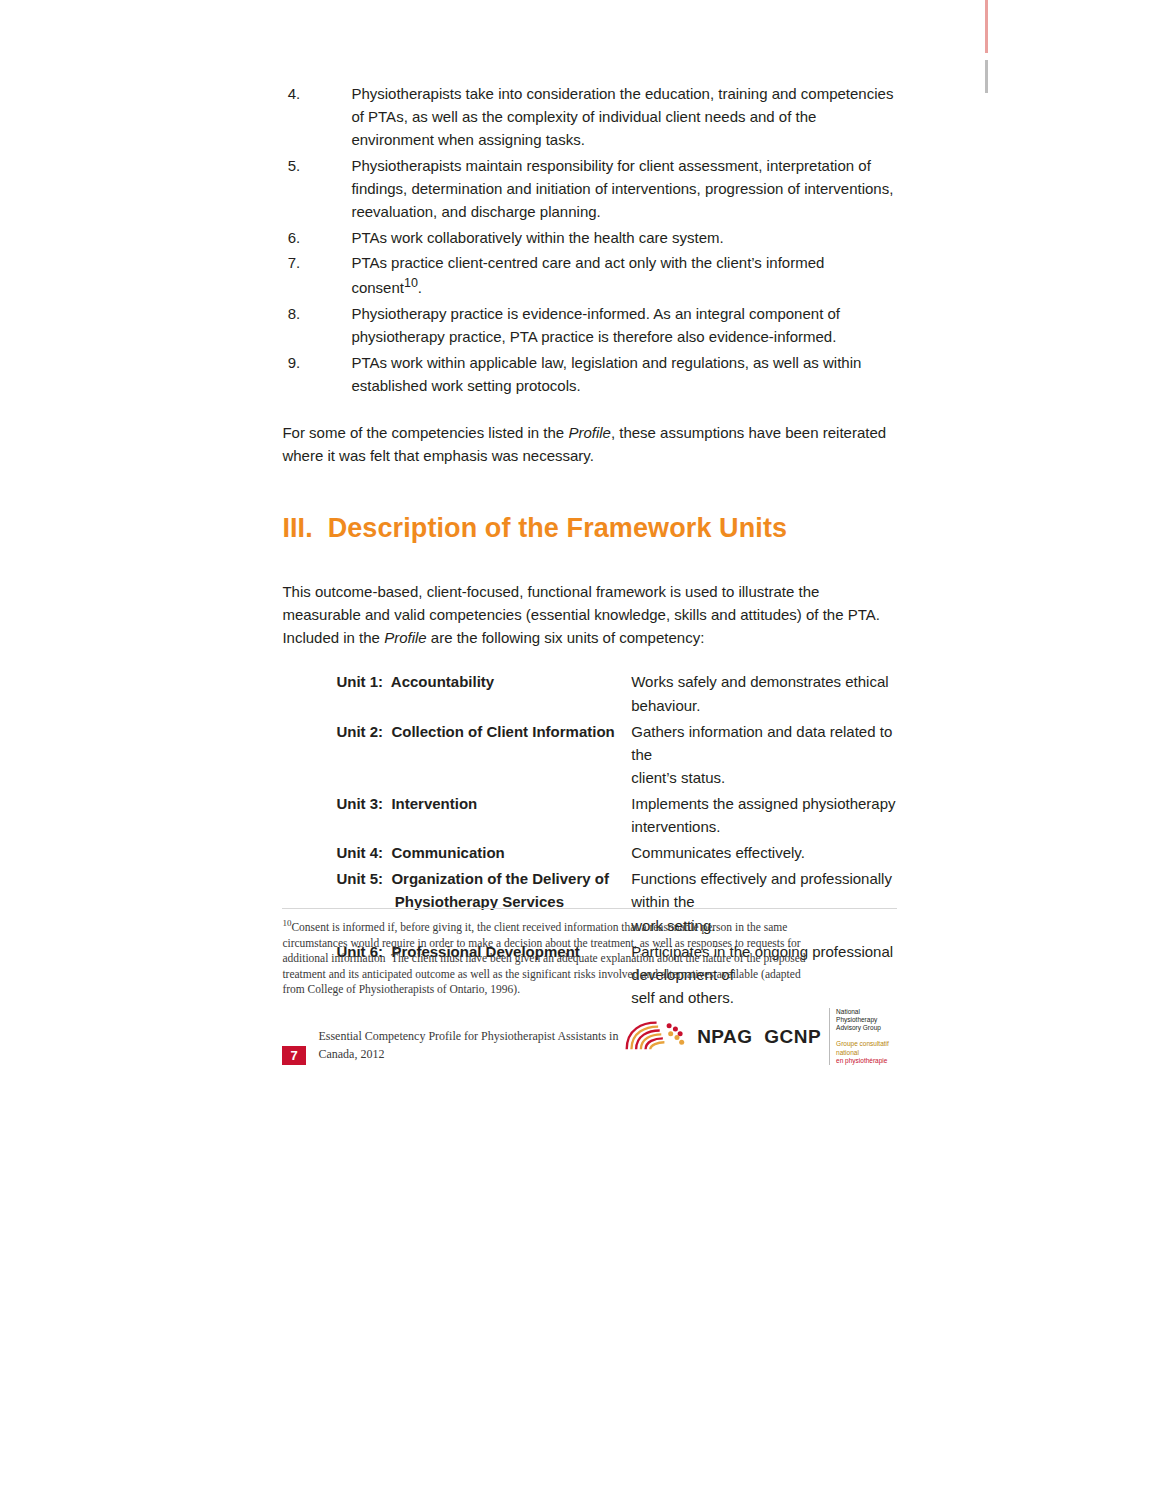4. Physiotherapists take into consideration the education, training and competencies of PTAs, as well as the complexity of individual client needs and of the environment when assigning tasks.
5. Physiotherapists maintain responsibility for client assessment, interpretation of findings, determination and initiation of interventions, progression of interventions, reevaluation, and discharge planning.
6. PTAs work collaboratively within the health care system.
7. PTAs practice client-centred care and act only with the client’s informed consent10.
8. Physiotherapy practice is evidence-informed. As an integral component of physiotherapy practice, PTA practice is therefore also evidence-informed.
9. PTAs work within applicable law, legislation and regulations, as well as within established work setting protocols.
For some of the competencies listed in the Profile, these assumptions have been reiterated where it was felt that emphasis was necessary.
III. Description of the Framework Units
This outcome-based, client-focused, functional framework is used to illustrate the measurable and valid competencies (essential knowledge, skills and attitudes) of the PTA. Included in the Profile are the following six units of competency:
| Unit 1: Accountability | Works safely and demonstrates ethical behaviour. |
| Unit 2: Collection of Client Information | Gathers information and data related to the client’s status. |
| Unit 3: Intervention | Implements the assigned physiotherapy interventions. |
| Unit 4: Communication | Communicates effectively. |
| Unit 5: Organization of the Delivery of Physiotherapy Services | Functions effectively and professionally within the work setting. |
| Unit 6: Professional Development | Participates in the ongoing professional development of self and others. |
10Consent is informed if, before giving it, the client received information that a reasonable person in the same circumstances would require in order to make a decision about the treatment, as well as responses to requests for additional information The client must have been given an adequate explanation about the nature of the proposed treatment and its anticipated outcome as well as the significant risks involved and alternatives available (adapted from College of Physiotherapists of Ontario, 1996).
7 Essential Competency Profile for Physiotherapist Assistants in Canada, 2012
NPAG GCNP National Physiotherapy
Advisory Group
Groupe consultatif national
en physiothérapie